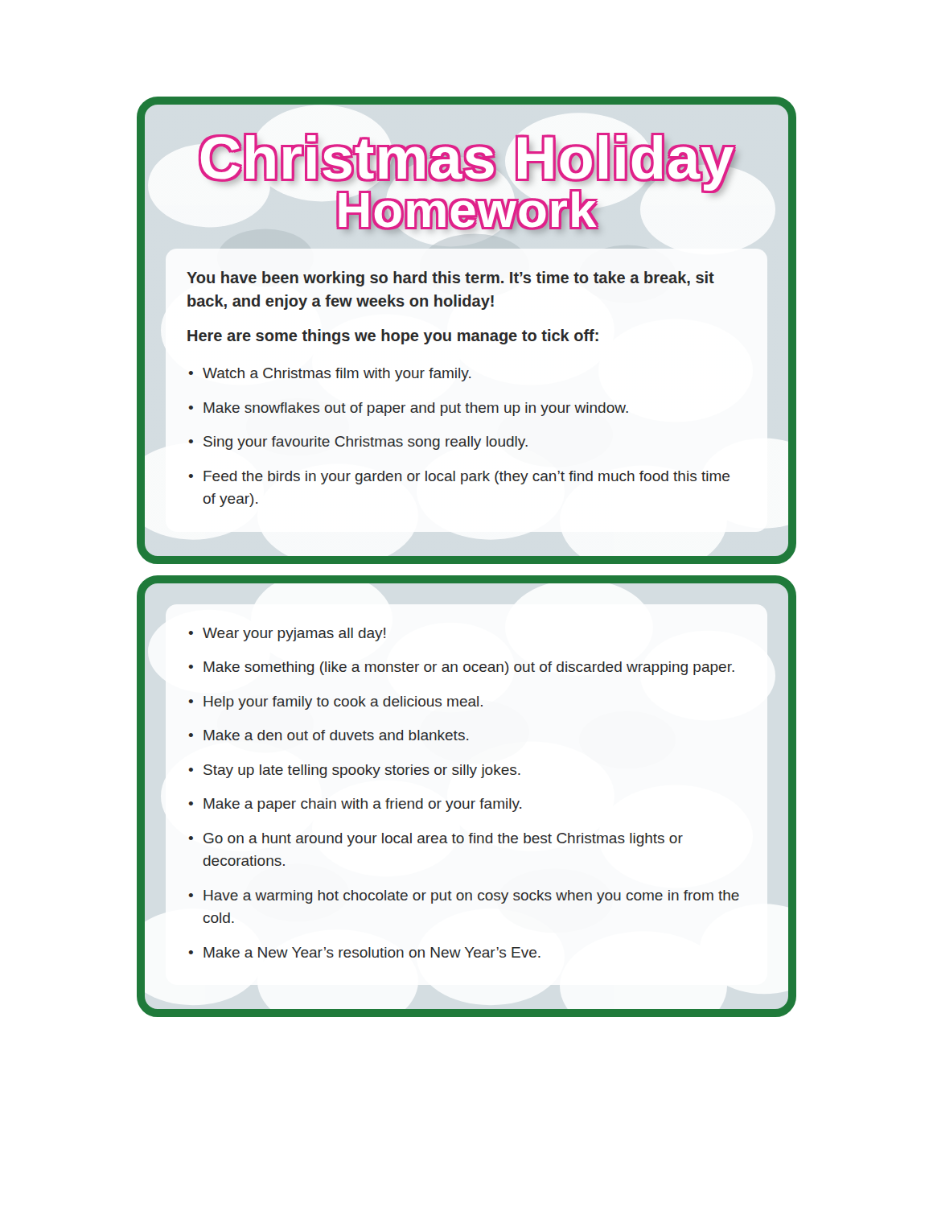Christmas Holiday Homework
You have been working so hard this term. It’s time to take a break, sit back, and enjoy a few weeks on holiday!
Here are some things we hope you manage to tick off:
Watch a Christmas film with your family.
Make snowflakes out of paper and put them up in your window.
Sing your favourite Christmas song really loudly.
Feed the birds in your garden or local park (they can’t find much food this time of year).
Wear your pyjamas all day!
Make something (like a monster or an ocean) out of discarded wrapping paper.
Help your family to cook a delicious meal.
Make a den out of duvets and blankets.
Stay up late telling spooky stories or silly jokes.
Make a paper chain with a friend or your family.
Go on a hunt around your local area to find the best Christmas lights or decorations.
Have a warming hot chocolate or put on cosy socks when you come in from the cold.
Make a New Year’s resolution on New Year’s Eve.